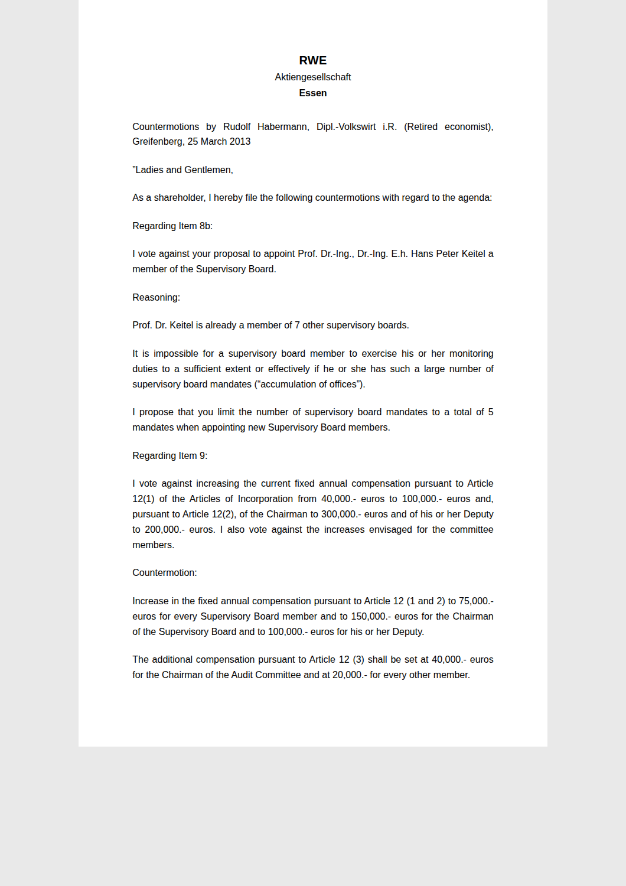RWE
Aktiengesellschaft
Essen
Countermotions by Rudolf Habermann, Dipl.-Volkswirt i.R. (Retired economist), Greifenberg, 25 March 2013
”Ladies and Gentlemen,
As a shareholder, I hereby file the following countermotions with regard to the agenda:
Regarding Item 8b:
I vote against your proposal to appoint Prof. Dr.-Ing., Dr.-Ing. E.h. Hans Peter Keitel a member of the Supervisory Board.
Reasoning:
Prof. Dr. Keitel is already a member of 7 other supervisory boards.
It is impossible for a supervisory board member to exercise his or her monitoring duties to a sufficient extent or effectively if he or she has such a large number of supervisory board mandates (“accumulation of offices”).
I propose that you limit the number of supervisory board mandates to a total of 5 mandates when appointing new Supervisory Board members.
Regarding Item 9:
I vote against increasing the current fixed annual compensation pursuant to Article 12(1) of the Articles of Incorporation from 40,000.- euros to 100,000.- euros and, pursuant to Article 12(2), of the Chairman to 300,000.- euros and of his or her Deputy to 200,000.- euros. I also vote against the increases envisaged for the committee members.
Countermotion:
Increase in the fixed annual compensation pursuant to Article 12 (1 and 2) to 75,000.- euros for every Supervisory Board member and to 150,000.- euros for the Chairman of the Supervisory Board and to 100,000.- euros for his or her Deputy.
The additional compensation pursuant to Article 12 (3) shall be set at 40,000.- euros for the Chairman of the Audit Committee and at 20,000.- for every other member.